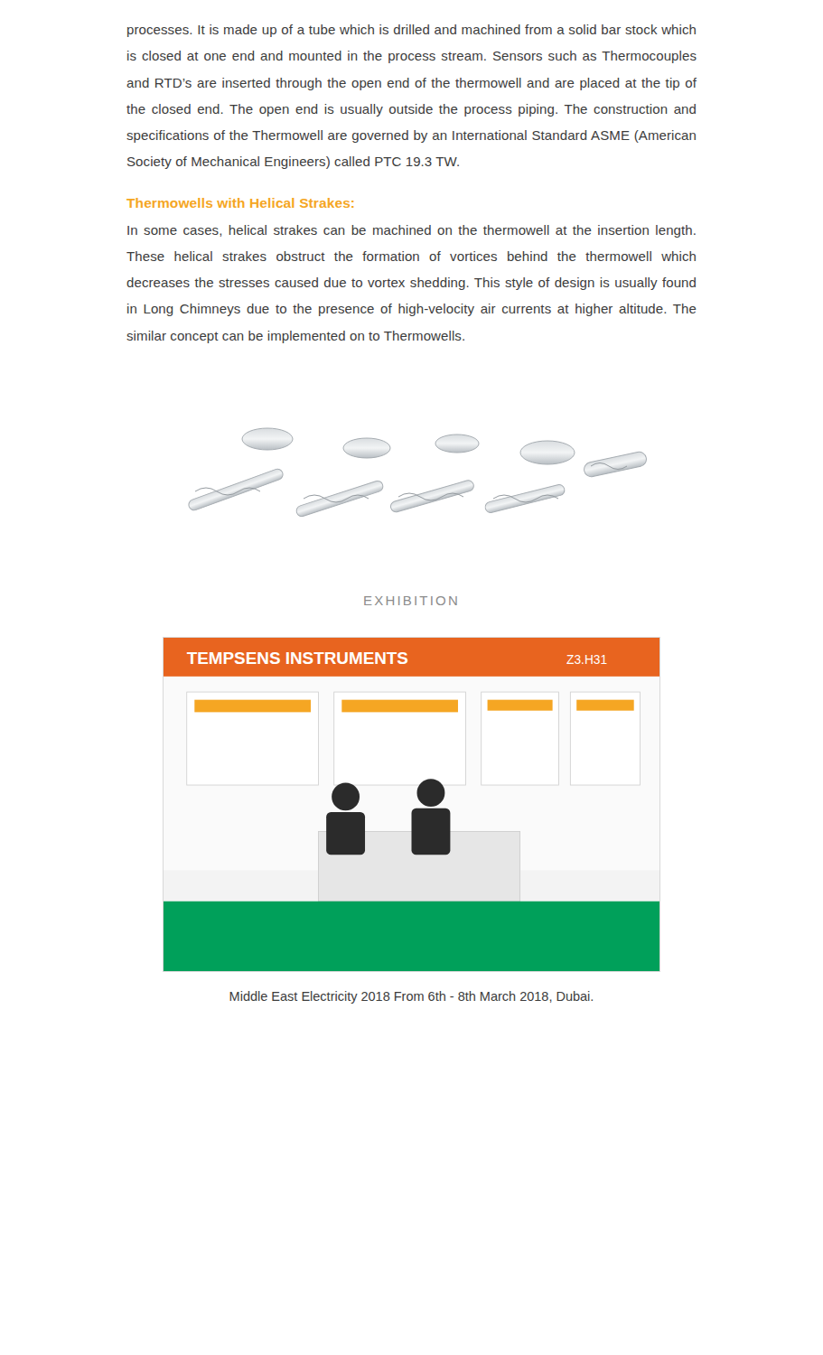processes. It is made up of a tube which is drilled and machined from a solid bar stock which is closed at one end and mounted in the process stream. Sensors such as Thermocouples and RTD’s are inserted through the open end of the thermowell and are placed at the tip of the closed end. The open end is usually outside the process piping. The construction and specifications of the Thermowell are governed by an International Standard ASME (American Society of Mechanical Engineers) called PTC 19.3 TW.
Thermowells with Helical Strakes:
In some cases, helical strakes can be machined on the thermowell at the insertion length. These helical strakes obstruct the formation of vortices behind the thermowell which decreases the stresses caused due to vortex shedding. This style of design is usually found in Long Chimneys due to the presence of high-velocity air currents at higher altitude. The similar concept can be implemented on to Thermowells.
EXHIBITION
Middle East Electricity 2018 From 6th - 8th March 2018, Dubai.